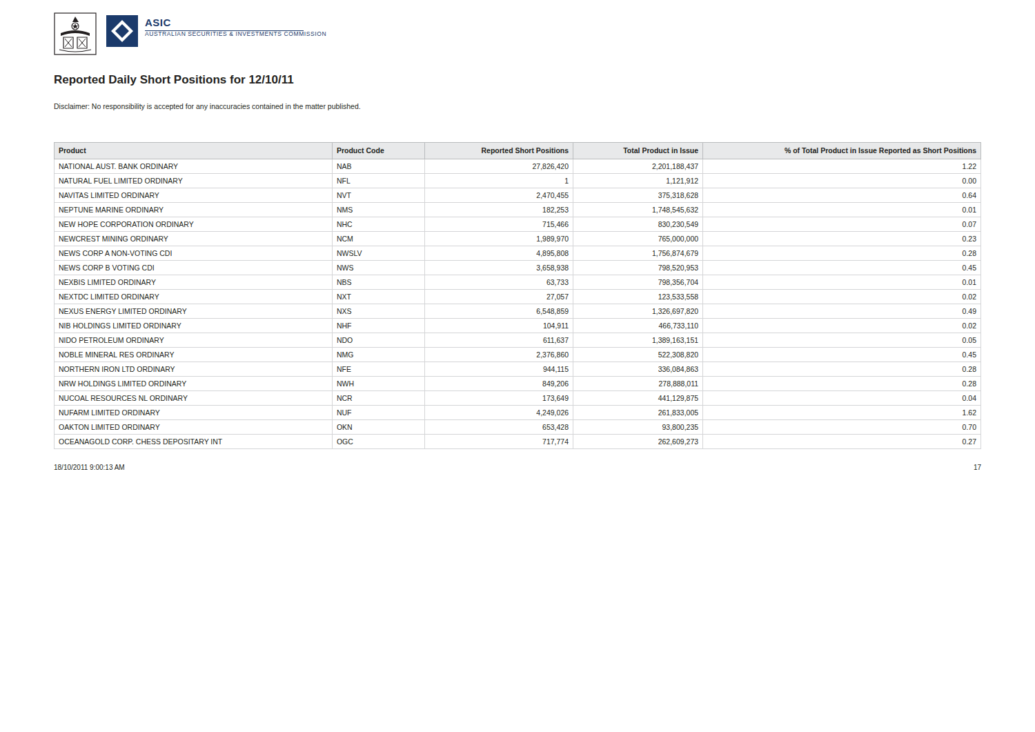ASIC
Australian Securities & Investments Commission
Reported Daily Short Positions for 12/10/11
Disclaimer: No responsibility is accepted for any inaccuracies contained in the matter published.
| Product | Product Code | Reported Short Positions | Total Product in Issue | % of Total Product in Issue Reported as Short Positions |
| --- | --- | --- | --- | --- |
| NATIONAL AUST. BANK ORDINARY | NAB | 27,826,420 | 2,201,188,437 | 1.22 |
| NATURAL FUEL LIMITED ORDINARY | NFL | 1 | 1,121,912 | 0.00 |
| NAVITAS LIMITED ORDINARY | NVT | 2,470,455 | 375,318,628 | 0.64 |
| NEPTUNE MARINE ORDINARY | NMS | 182,253 | 1,748,545,632 | 0.01 |
| NEW HOPE CORPORATION ORDINARY | NHC | 715,466 | 830,230,549 | 0.07 |
| NEWCREST MINING ORDINARY | NCM | 1,989,970 | 765,000,000 | 0.23 |
| NEWS CORP A NON-VOTING CDI | NWSLV | 4,895,808 | 1,756,874,679 | 0.28 |
| NEWS CORP B VOTING CDI | NWS | 3,658,938 | 798,520,953 | 0.45 |
| NEXBIS LIMITED ORDINARY | NBS | 63,733 | 798,356,704 | 0.01 |
| NEXTDC LIMITED ORDINARY | NXT | 27,057 | 123,533,558 | 0.02 |
| NEXUS ENERGY LIMITED ORDINARY | NXS | 6,548,859 | 1,326,697,820 | 0.49 |
| NIB HOLDINGS LIMITED ORDINARY | NHF | 104,911 | 466,733,110 | 0.02 |
| NIDO PETROLEUM ORDINARY | NDO | 611,637 | 1,389,163,151 | 0.05 |
| NOBLE MINERAL RES ORDINARY | NMG | 2,376,860 | 522,308,820 | 0.45 |
| NORTHERN IRON LTD ORDINARY | NFE | 944,115 | 336,084,863 | 0.28 |
| NRW HOLDINGS LIMITED ORDINARY | NWH | 849,206 | 278,888,011 | 0.28 |
| NUCOAL RESOURCES NL ORDINARY | NCR | 173,649 | 441,129,875 | 0.04 |
| NUFARM LIMITED ORDINARY | NUF | 4,249,026 | 261,833,005 | 1.62 |
| OAKTON LIMITED ORDINARY | OKN | 653,428 | 93,800,235 | 0.70 |
| OCEANAGOLD CORP. CHESS DEPOSITARY INT | OGC | 717,774 | 262,609,273 | 0.27 |
18/10/2011 9:00:13 AM
17